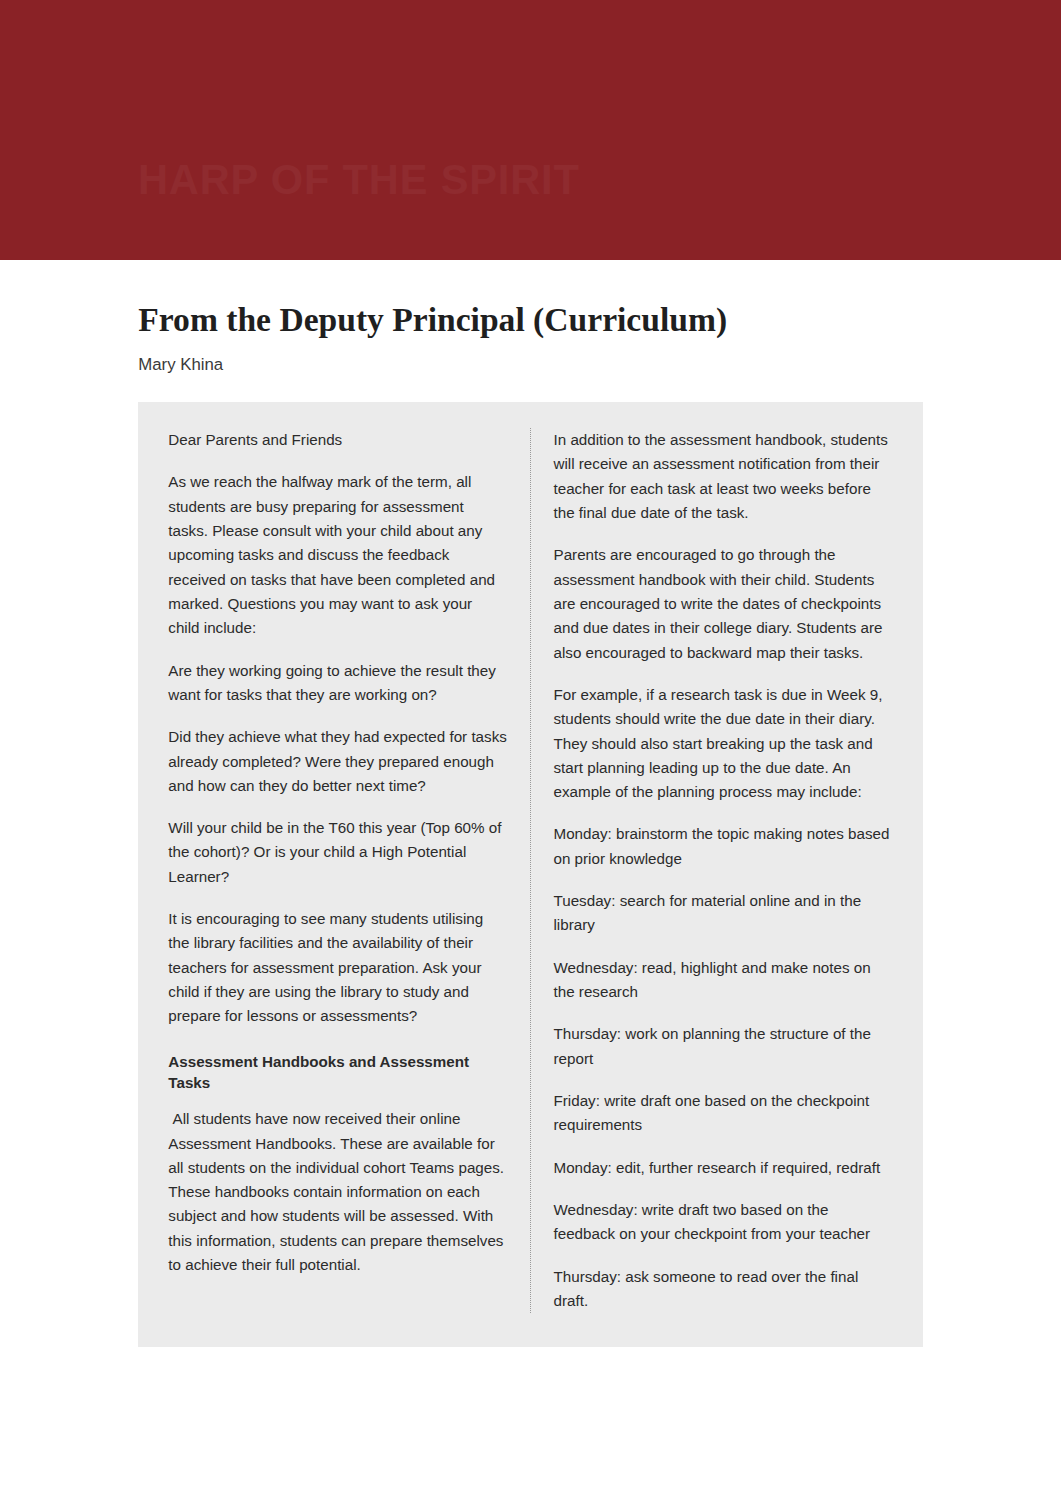Harp of the Spirit
From the Deputy Principal (Curriculum)
Mary Khina
Dear Parents and Friends
As we reach the halfway mark of the term, all students are busy preparing for assessment tasks. Please consult with your child about any upcoming tasks and discuss the feedback received on tasks that have been completed and marked. Questions you may want to ask your child include:
Are they working going to achieve the result they want for tasks that they are working on?
Did they achieve what they had expected for tasks already completed? Were they prepared enough and how can they do better next time?
Will your child be in the T60 this year (Top 60% of the cohort)? Or is your child a High Potential Learner?
It is encouraging to see many students utilising the library facilities and the availability of their teachers for assessment preparation. Ask your child if they are using the library to study and prepare for lessons or assessments?
Assessment Handbooks and Assessment Tasks
All students have now received their online Assessment Handbooks. These are available for all students on the individual cohort Teams pages. These handbooks contain information on each subject and how students will be assessed. With this information, students can prepare themselves to achieve their full potential.
In addition to the assessment handbook, students will receive an assessment notification from their teacher for each task at least two weeks before the final due date of the task.
Parents are encouraged to go through the assessment handbook with their child. Students are encouraged to write the dates of checkpoints and due dates in their college diary. Students are also encouraged to backward map their tasks.
For example, if a research task is due in Week 9, students should write the due date in their diary. They should also start breaking up the task and start planning leading up to the due date. An example of the planning process may include:
Monday: brainstorm the topic making notes based on prior knowledge
Tuesday: search for material online and in the library
Wednesday: read, highlight and make notes on the research
Thursday: work on planning the structure of the report
Friday: write draft one based on the checkpoint requirements
Monday: edit, further research if required, redraft
Wednesday: write draft two based on the feedback on your checkpoint from your teacher
Thursday: ask someone to read over the final draft.